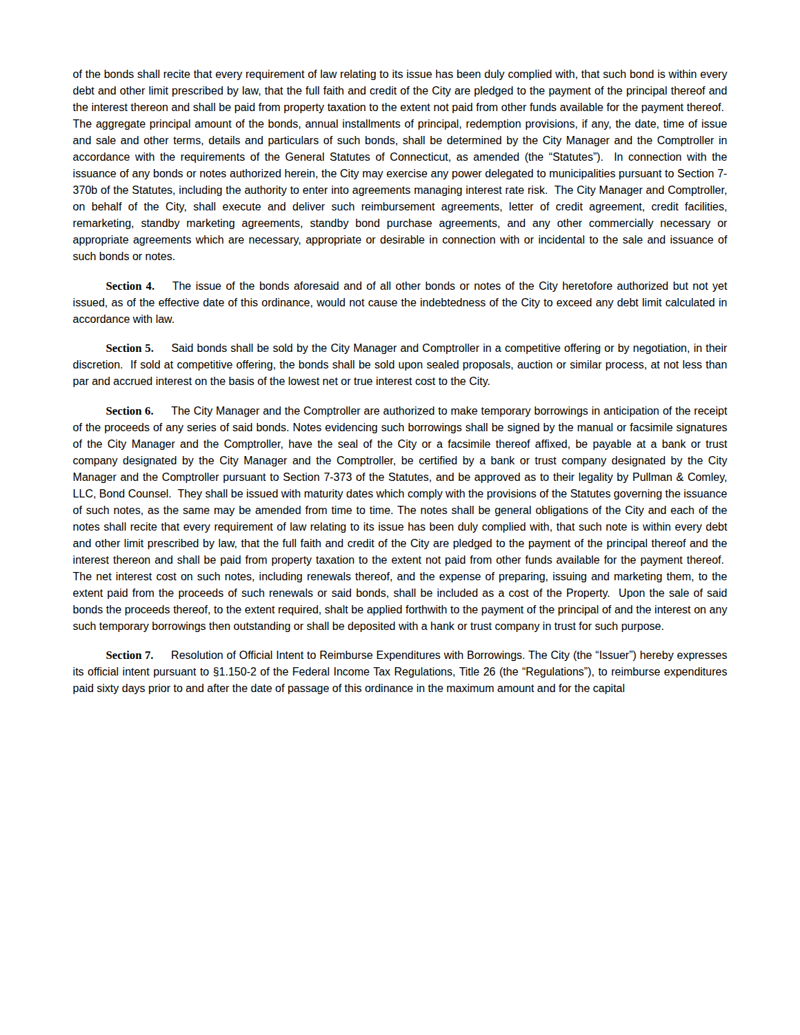of the bonds shall recite that every requirement of law relating to its issue has been duly complied with, that such bond is within every debt and other limit prescribed by law, that the full faith and credit of the City are pledged to the payment of the principal thereof and the interest thereon and shall be paid from property taxation to the extent not paid from other funds available for the payment thereof. The aggregate principal amount of the bonds, annual installments of principal, redemption provisions, if any, the date, time of issue and sale and other terms, details and particulars of such bonds, shall be determined by the City Manager and the Comptroller in accordance with the requirements of the General Statutes of Connecticut, as amended (the “Statutes”). In connection with the issuance of any bonds or notes authorized herein, the City may exercise any power delegated to municipalities pursuant to Section 7-370b of the Statutes, including the authority to enter into agreements managing interest rate risk. The City Manager and Comptroller, on behalf of the City, shall execute and deliver such reimbursement agreements, letter of credit agreement, credit facilities, remarketing, standby marketing agreements, standby bond purchase agreements, and any other commercially necessary or appropriate agreements which are necessary, appropriate or desirable in connection with or incidental to the sale and issuance of such bonds or notes.
Section 4. The issue of the bonds aforesaid and of all other bonds or notes of the City heretofore authorized but not yet issued, as of the effective date of this ordinance, would not cause the indebtedness of the City to exceed any debt limit calculated in accordance with law.
Section 5. Said bonds shall be sold by the City Manager and Comptroller in a competitive offering or by negotiation, in their discretion. If sold at competitive offering, the bonds shall be sold upon sealed proposals, auction or similar process, at not less than par and accrued interest on the basis of the lowest net or true interest cost to the City.
Section 6. The City Manager and the Comptroller are authorized to make temporary borrowings in anticipation of the receipt of the proceeds of any series of said bonds. Notes evidencing such borrowings shall be signed by the manual or facsimile signatures of the City Manager and the Comptroller, have the seal of the City or a facsimile thereof affixed, be payable at a bank or trust company designated by the City Manager and the Comptroller, be certified by a bank or trust company designated by the City Manager and the Comptroller pursuant to Section 7-373 of the Statutes, and be approved as to their legality by Pullman & Comley, LLC, Bond Counsel. They shall be issued with maturity dates which comply with the provisions of the Statutes governing the issuance of such notes, as the same may be amended from time to time. The notes shall be general obligations of the City and each of the notes shall recite that every requirement of law relating to its issue has been duly complied with, that such note is within every debt and other limit prescribed by law, that the full faith and credit of the City are pledged to the payment of the principal thereof and the interest thereon and shall be paid from property taxation to the extent not paid from other funds available for the payment thereof. The net interest cost on such notes, including renewals thereof, and the expense of preparing, issuing and marketing them, to the extent paid from the proceeds of such renewals or said bonds, shall be included as a cost of the Property. Upon the sale of said bonds the proceeds thereof, to the extent required, shalt be applied forthwith to the payment of the principal of and the interest on any such temporary borrowings then outstanding or shall be deposited with a hank or trust company in trust for such purpose.
Section 7. Resolution of Official Intent to Reimburse Expenditures with Borrowings. The City (the “Issuer”) hereby expresses its official intent pursuant to §1.150-2 of the Federal Income Tax Regulations, Title 26 (the “Regulations”), to reimburse expenditures paid sixty days prior to and after the date of passage of this ordinance in the maximum amount and for the capital